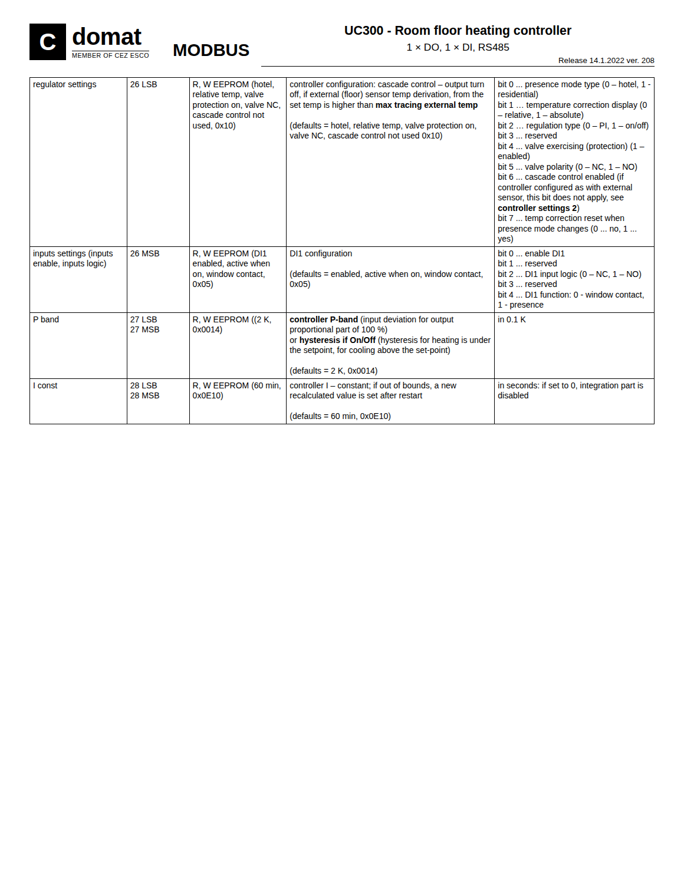C
domat
MEMBER OF CEZ ESCO
MODBUS
UC300 - Room floor heating controller
1 × DO, 1 × DI, RS485
Release 14.1.2022 ver. 208
| regulator settings | 26 LSB | R, W EEPROM (hotel, relative temp, valve protection on, valve NC, cascade control not used, 0x10) | controller configuration: cascade control – output turn off, if external (floor) sensor temp derivation, from the set temp is higher than max tracing external temp (defaults = hotel, relative temp, valve protection on, valve NC, cascade control not used 0x10) | bit 0 ... presence mode type (0 – hotel, 1 - residential) bit 1 … temperature correction display (0 – relative, 1 – absolute) bit 2 … regulation type (0 – PI, 1 – on/off) bit 3 ... reserved bit 4 ... valve exercising (protection) (1 – enabled) bit 5 ... valve polarity (0 – NC, 1 – NO) bit 6 ... cascade control enabled (if controller configured as with external sensor, this bit does not apply, see controller settings 2 ) bit 7 ... temp correction reset when presence mode changes (0 ... no, 1 ... yes) |
| inputs settings (inputs enable, inputs logic) | 26 MSB | R, W EEPROM (DI1 enabled, active when on, window contact, 0x05) | DI1 configuration (defaults = enabled, active when on, window contact, 0x05) | bit 0 ... enable DI1 bit 1 ... reserved bit 2 ... DI1 input logic (0 – NC, 1 – NO) bit 3 ... reserved bit 4 ... DI1 function: 0 - window contact, 1 - presence |
| P band | 27 LSB 27 MSB | R, W EEPROM ((2 K, 0x0014) | controller P-band (input deviation for output proportional part of 100 %) or hysteresis if On/Off (hysteresis for heating is under the setpoint, for cooling above the set-point) (defaults = 2 K, 0x0014) | in 0.1 K |
| I const | 28 LSB 28 MSB | R, W EEPROM (60 min, 0x0E10) | controller I – constant; if out of bounds, a new recalculated value is set after restart (defaults = 60 min, 0x0E10) | in seconds: if set to 0, integration part is disabled |